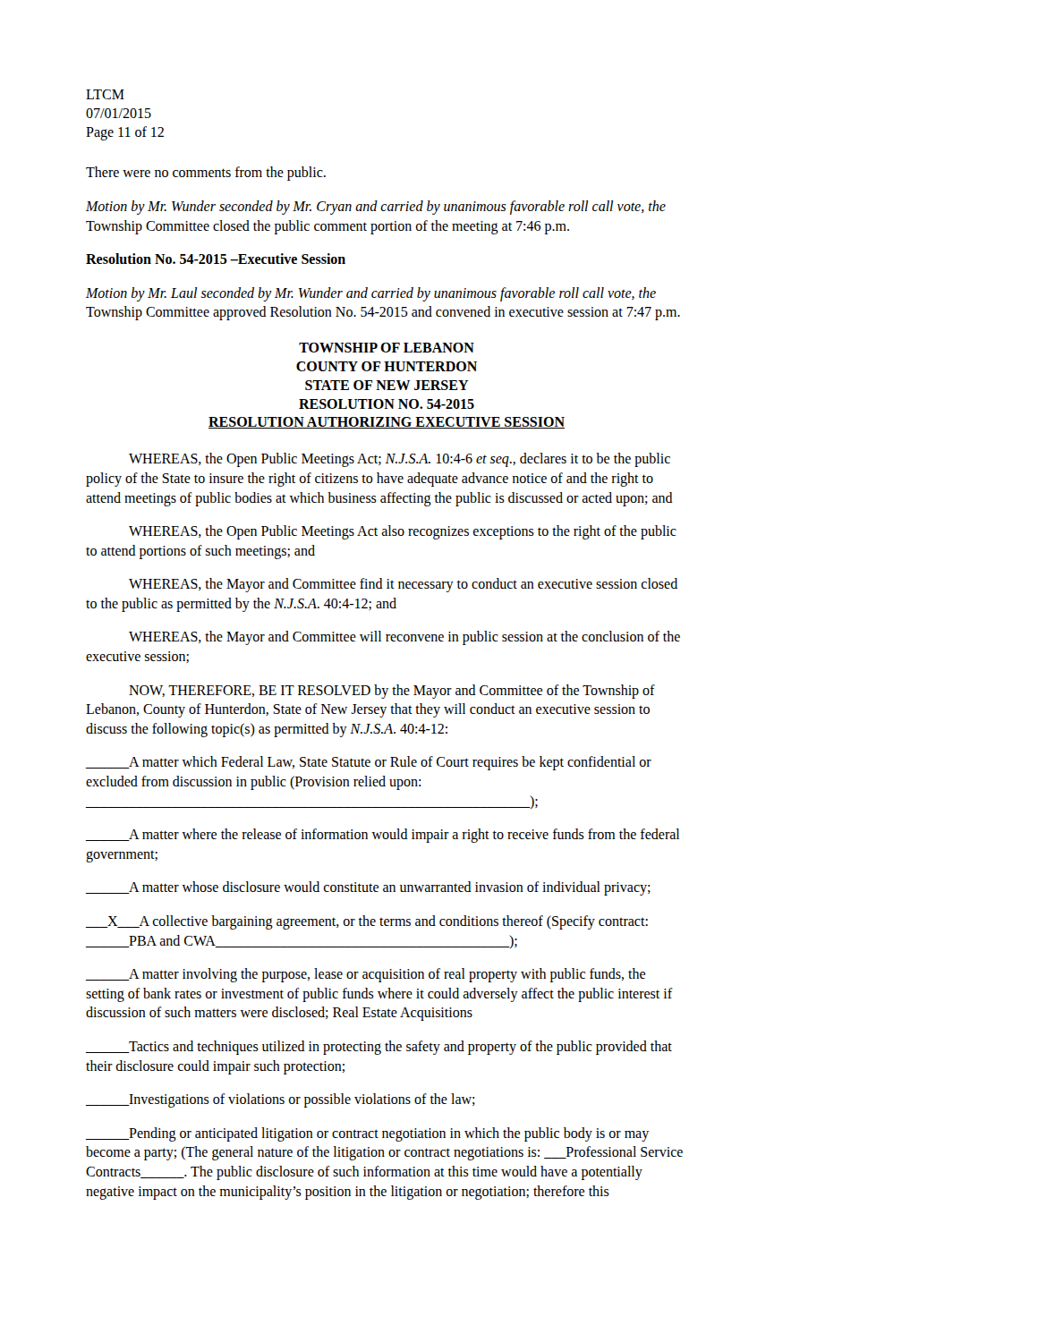LTCM
07/01/2015
Page 11 of 12
There were no comments from the public.
Motion by Mr. Wunder seconded by Mr. Cryan and carried by unanimous favorable roll call vote, the Township Committee closed the public comment portion of the meeting at 7:46 p.m.
Resolution No. 54-2015 –Executive Session
Motion by Mr. Laul seconded by Mr. Wunder and carried by unanimous favorable roll call vote, the Township Committee approved Resolution No. 54-2015 and convened in executive session at 7:47 p.m.
TOWNSHIP OF LEBANON
COUNTY OF HUNTERDON
STATE OF NEW JERSEY
RESOLUTION NO. 54-2015
RESOLUTION AUTHORIZING EXECUTIVE SESSION
WHEREAS, the Open Public Meetings Act; N.J.S.A. 10:4-6 et seq., declares it to be the public policy of the State to insure the right of citizens to have adequate advance notice of and the right to attend meetings of public bodies at which business affecting the public is discussed or acted upon; and
WHEREAS, the Open Public Meetings Act also recognizes exceptions to the right of the public to attend portions of such meetings; and
WHEREAS, the Mayor and Committee find it necessary to conduct an executive session closed to the public as permitted by the N.J.S.A. 40:4-12; and
WHEREAS, the Mayor and Committee will reconvene in public session at the conclusion of the executive session;
NOW, THEREFORE, BE IT RESOLVED by the Mayor and Committee of the Township of Lebanon, County of Hunterdon, State of New Jersey that they will conduct an executive session to discuss the following topic(s) as permitted by N.J.S.A. 40:4-12:
______A matter which Federal Law, State Statute or Rule of Court requires be kept confidential or excluded from discussion in public (Provision relied upon: ______________________________________________________________);
______A matter where the release of information would impair a right to receive funds from the federal government;
______A matter whose disclosure would constitute an unwarranted invasion of individual privacy;
___X___A collective bargaining agreement, or the terms and conditions thereof (Specify contract: ______PBA and CWA_________________________________________);
______A matter involving the purpose, lease or acquisition of real property with public funds, the setting of bank rates or investment of public funds where it could adversely affect the public interest if discussion of such matters were disclosed; Real Estate Acquisitions
______Tactics and techniques utilized in protecting the safety and property of the public provided that their disclosure could impair such protection;
______Investigations of violations or possible violations of the law;
______Pending or anticipated litigation or contract negotiation in which the public body is or may become a party; (The general nature of the litigation or contract negotiations is: ___Professional Service Contracts______. The public disclosure of such information at this time would have a potentially negative impact on the municipality’s position in the litigation or negotiation; therefore this